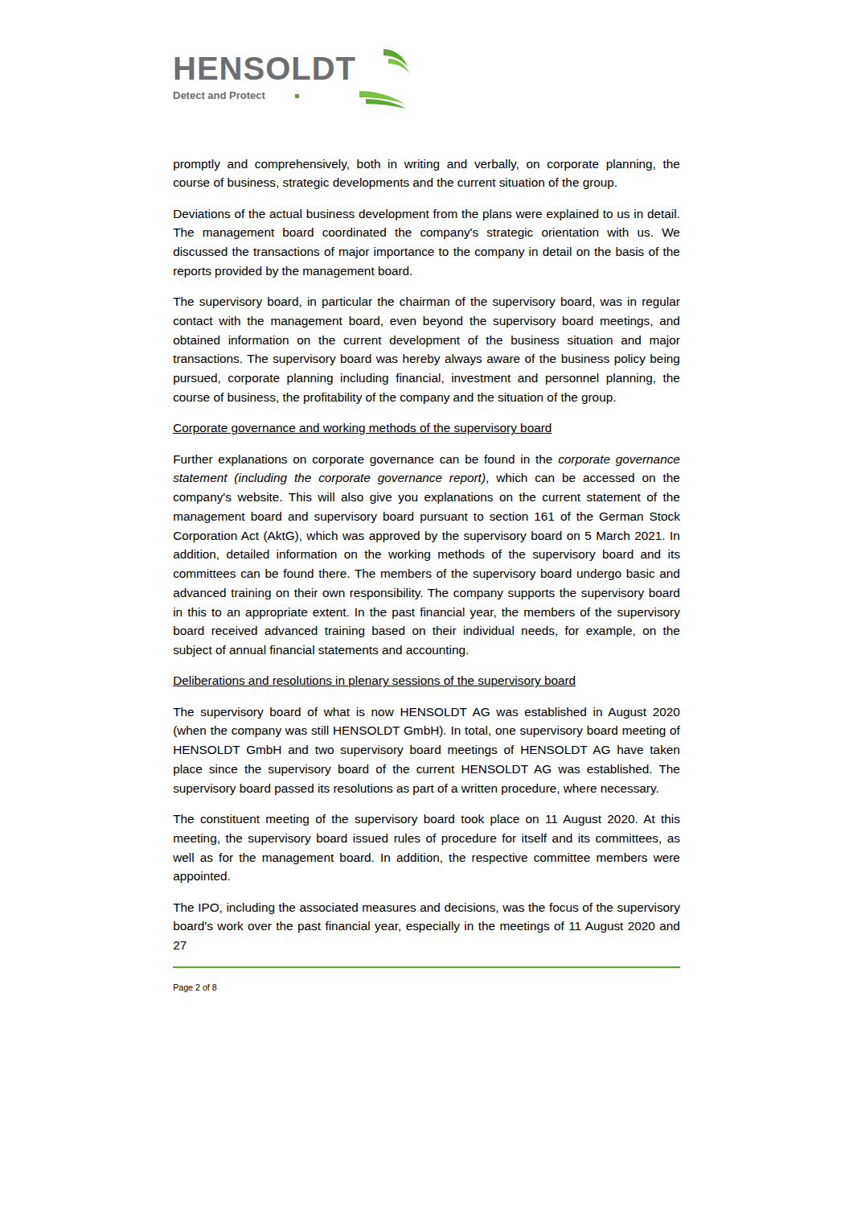HENSOLDT Detect and Protect
promptly and comprehensively, both in writing and verbally, on corporate planning, the course of business, strategic developments and the current situation of the group.
Deviations of the actual business development from the plans were explained to us in detail. The management board coordinated the company's strategic orientation with us. We discussed the transactions of major importance to the company in detail on the basis of the reports provided by the management board.
The supervisory board, in particular the chairman of the supervisory board, was in regular contact with the management board, even beyond the supervisory board meetings, and obtained information on the current development of the business situation and major transactions. The supervisory board was hereby always aware of the business policy being pursued, corporate planning including financial, investment and personnel planning, the course of business, the profitability of the company and the situation of the group.
Corporate governance and working methods of the supervisory board
Further explanations on corporate governance can be found in the corporate governance statement (including the corporate governance report), which can be accessed on the company's website. This will also give you explanations on the current statement of the management board and supervisory board pursuant to section 161 of the German Stock Corporation Act (AktG), which was approved by the supervisory board on 5 March 2021. In addition, detailed information on the working methods of the supervisory board and its committees can be found there. The members of the supervisory board undergo basic and advanced training on their own responsibility. The company supports the supervisory board in this to an appropriate extent. In the past financial year, the members of the supervisory board received advanced training based on their individual needs, for example, on the subject of annual financial statements and accounting.
Deliberations and resolutions in plenary sessions of the supervisory board
The supervisory board of what is now HENSOLDT AG was established in August 2020 (when the company was still HENSOLDT GmbH). In total, one supervisory board meeting of HENSOLDT GmbH and two supervisory board meetings of HENSOLDT AG have taken place since the supervisory board of the current HENSOLDT AG was established. The supervisory board passed its resolutions as part of a written procedure, where necessary.
The constituent meeting of the supervisory board took place on 11 August 2020. At this meeting, the supervisory board issued rules of procedure for itself and its committees, as well as for the management board. In addition, the respective committee members were appointed.
The IPO, including the associated measures and decisions, was the focus of the supervisory board's work over the past financial year, especially in the meetings of 11 August 2020 and 27
Page 2 of 8